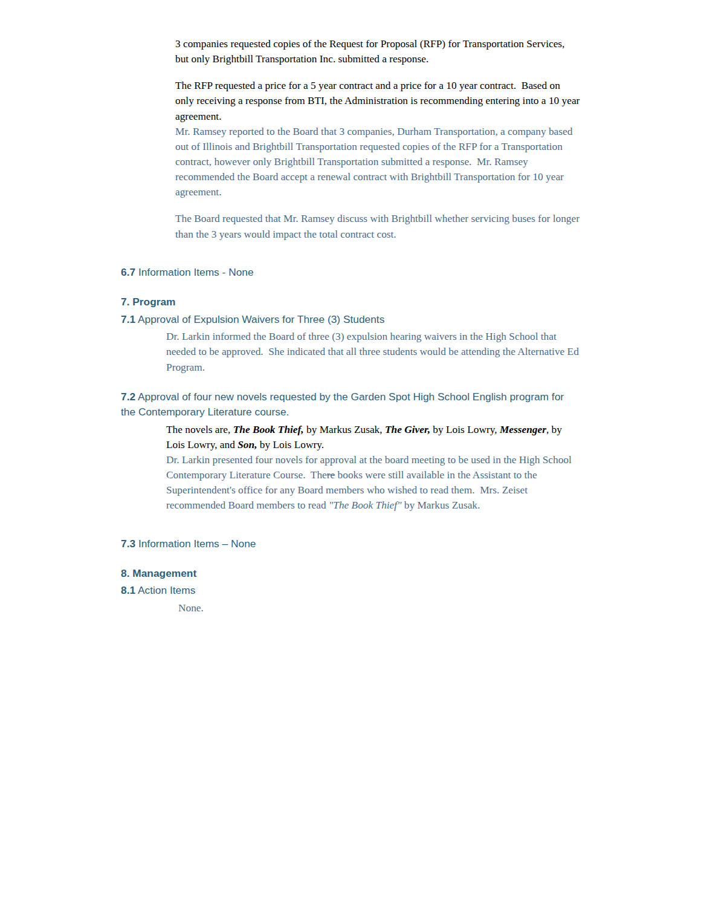3 companies requested copies of the Request for Proposal (RFP) for Transportation Services, but only Brightbill Transportation Inc. submitted a response.
The RFP requested a price for a 5 year contract and a price for a 10 year contract. Based on only receiving a response from BTI, the Administration is recommending entering into a 10 year agreement.
Mr. Ramsey reported to the Board that 3 companies, Durham Transportation, a company based out of Illinois and Brightbill Transportation requested copies of the RFP for a Transportation contract, however only Brightbill Transportation submitted a response. Mr. Ramsey recommended the Board accept a renewal contract with Brightbill Transportation for 10 year agreement.
The Board requested that Mr. Ramsey discuss with Brightbill whether servicing buses for longer than the 3 years would impact the total contract cost.
6.7 Information Items - None
7. Program
7.1 Approval of Expulsion Waivers for Three (3) Students
Dr. Larkin informed the Board of three (3) expulsion hearing waivers in the High School that needed to be approved. She indicated that all three students would be attending the Alternative Ed Program.
7.2 Approval of four new novels requested by the Garden Spot High School English program for the Contemporary Literature course.
The novels are, The Book Thief, by Markus Zusak, The Giver, by Lois Lowry, Messenger, by Lois Lowry, and Son, by Lois Lowry.
Dr. Larkin presented four novels for approval at the board meeting to be used in the High School Contemporary Literature Course. There books were still available in the Assistant to the Superintendent's office for any Board members who wished to read them. Mrs. Zeiset recommended Board members to read "The Book Thief" by Markus Zusak.
7.3 Information Items – None
8. Management
8.1 Action Items
None.